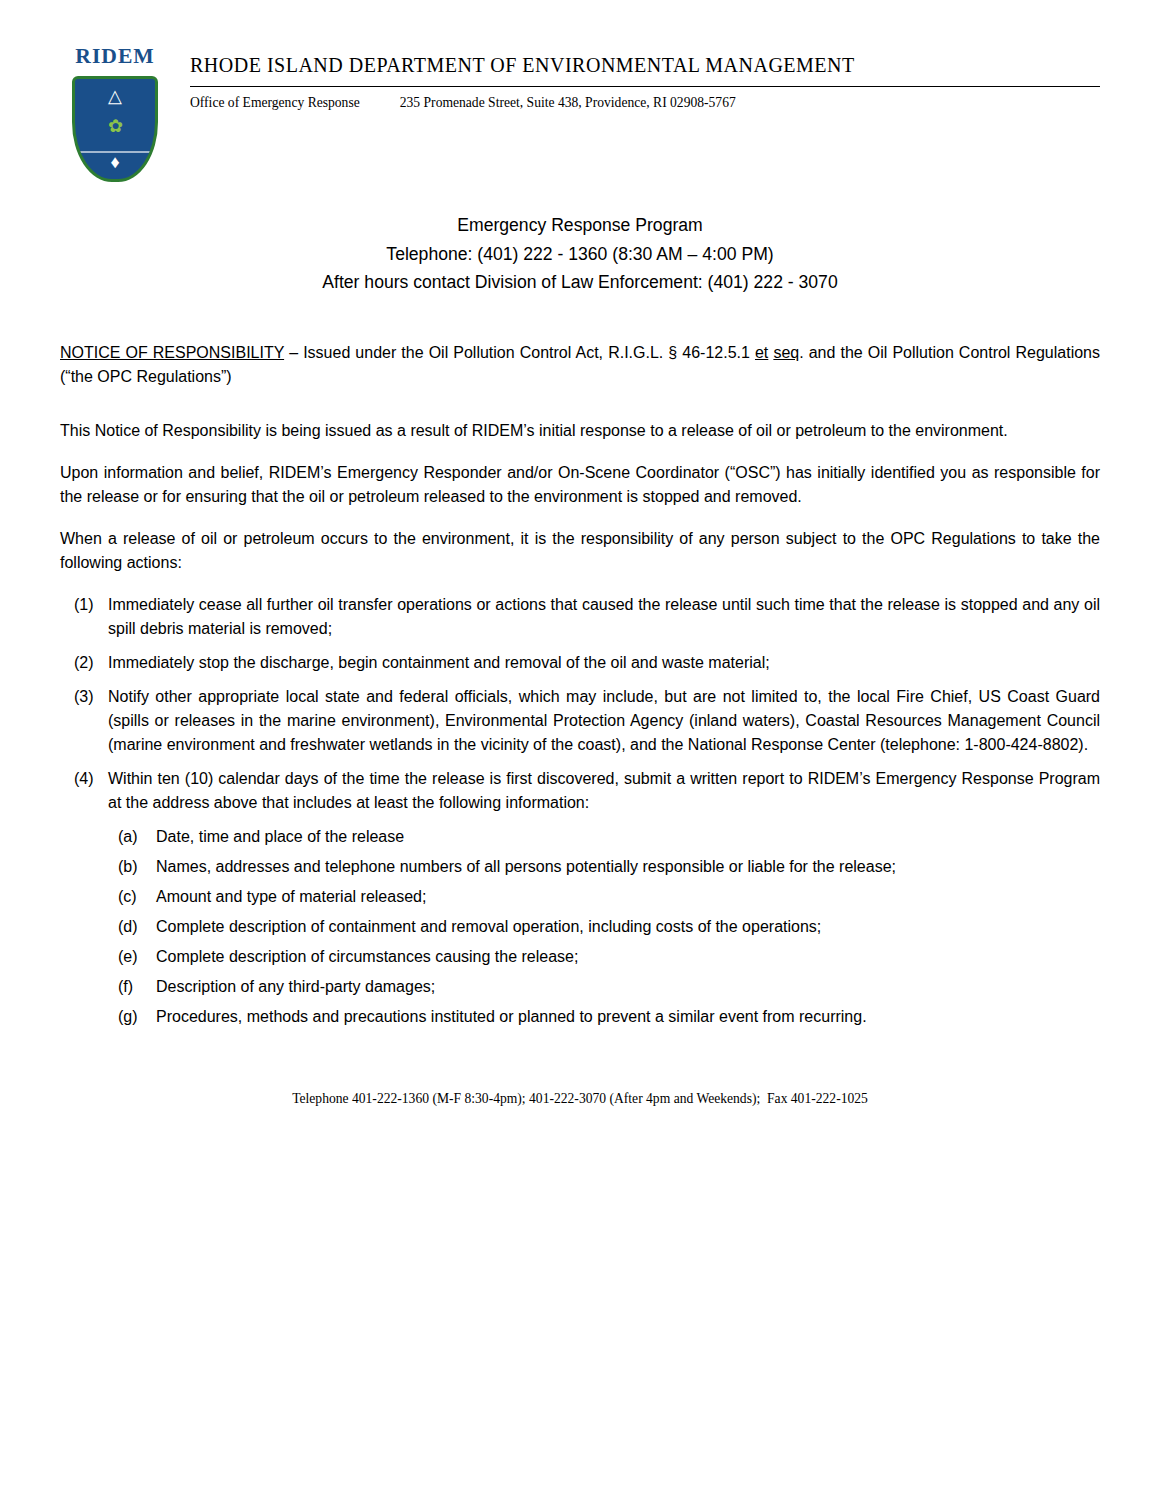RIDEM
△ ✿ ♦
RHODE ISLAND DEPARTMENT OF ENVIRONMENTAL MANAGEMENT
Office of Emergency Response 235 Promenade Street, Suite 438, Providence, RI 02908-5767
Emergency Response Program
Telephone: (401) 222 - 1360 (8:30 AM – 4:00 PM)
After hours contact Division of Law Enforcement: (401) 222 - 3070
NOTICE OF RESPONSIBILITY – Issued under the Oil Pollution Control Act, R.I.G.L. § 46-12.5.1 et seq. and the Oil Pollution Control Regulations (“the OPC Regulations”)
This Notice of Responsibility is being issued as a result of RIDEM’s initial response to a release of oil or petroleum to the environment.
Upon information and belief, RIDEM’s Emergency Responder and/or On-Scene Coordinator (“OSC”) has initially identified you as responsible for the release or for ensuring that the oil or petroleum released to the environment is stopped and removed.
When a release of oil or petroleum occurs to the environment, it is the responsibility of any person subject to the OPC Regulations to take the following actions:
Immediately cease all further oil transfer operations or actions that caused the release until such time that the release is stopped and any oil spill debris material is removed;
Immediately stop the discharge, begin containment and removal of the oil and waste material;
Notify other appropriate local state and federal officials, which may include, but are not limited to, the local Fire Chief, US Coast Guard (spills or releases in the marine environment), Environmental Protection Agency (inland waters), Coastal Resources Management Council (marine environment and freshwater wetlands in the vicinity of the coast), and the National Response Center (telephone: 1-800-424-8802).
Within ten (10) calendar days of the time the release is first discovered, submit a written report to RIDEM’s Emergency Response Program at the address above that includes at least the following information:
Date, time and place of the release
Names, addresses and telephone numbers of all persons potentially responsible or liable for the release;
Amount and type of material released;
Complete description of containment and removal operation, including costs of the operations;
Complete description of circumstances causing the release;
Description of any third-party damages;
Procedures, methods and precautions instituted or planned to prevent a similar event from recurring.
Telephone 401-222-1360 (M-F 8:30-4pm); 401-222-3070 (After 4pm and Weekends); Fax 401-222-1025